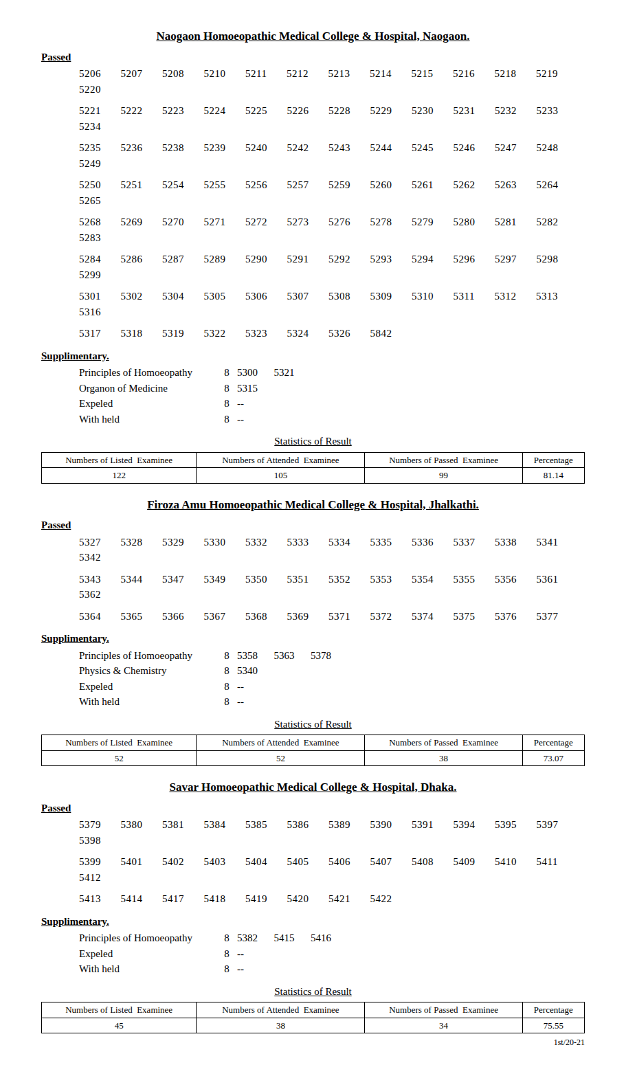Naogaon Homoeopathic Medical College & Hospital, Naogaon.
Passed
5206 5207 5208 5210 5211 5212 5213 5214 5215 5216 5218 5219 5220
5221 5222 5223 5224 5225 5226 5228 5229 5230 5231 5232 5233 5234
5235 5236 5238 5239 5240 5242 5243 5244 5245 5246 5247 5248 5249
5250 5251 5254 5255 5256 5257 5259 5260 5261 5262 5263 5264 5265
5268 5269 5270 5271 5272 5273 5276 5278 5279 5280 5281 5282 5283
5284 5286 5287 5289 5290 5291 5292 5293 5294 5296 5297 5298 5299
5301 5302 5304 5305 5306 5307 5308 5309 5310 5311 5312 5313 5316
5317 5318 5319 5322 5323 5324 5326 5842
Supplimentary.
| Principles of Homoeopathy | 8 | 5300 5321 |
| Organon of Medicine | 8 | 5315 |
| Expeled | 8 | -- |
| With held | 8 | -- |
Statistics of Result
| Numbers of Listed Examinee | Numbers of Attended Examinee | Numbers of Passed Examinee | Percentage |
| --- | --- | --- | --- |
| 122 | 105 | 99 | 81.14 |
Firoza Amu Homoeopathic Medical College & Hospital, Jhalkathi.
Passed
5327 5328 5329 5330 5332 5333 5334 5335 5336 5337 5338 5341 5342
5343 5344 5347 5349 5350 5351 5352 5353 5354 5355 5356 5361 5362
5364 5365 5366 5367 5368 5369 5371 5372 5374 5375 5376 5377
Supplimentary.
| Principles of Homoeopathy | 8 | 5358 5363 5378 |
| Physics & Chemistry | 8 | 5340 |
| Expeled | 8 | -- |
| With held | 8 | -- |
Statistics of Result
| Numbers of Listed Examinee | Numbers of Attended Examinee | Numbers of Passed Examinee | Percentage |
| --- | --- | --- | --- |
| 52 | 52 | 38 | 73.07 |
Savar Homoeopathic Medical College & Hospital, Dhaka.
Passed
5379 5380 5381 5384 5385 5386 5389 5390 5391 5394 5395 5397 5398
5399 5401 5402 5403 5404 5405 5406 5407 5408 5409 5410 5411 5412
5413 5414 5417 5418 5419 5420 5421 5422
Supplimentary.
| Principles of Homoeopathy | 8 | 5382 5415 5416 |
| Expeled | 8 | -- |
| With held | 8 | -- |
Statistics of Result
| Numbers of Listed Examinee | Numbers of Attended Examinee | Numbers of Passed Examinee | Percentage |
| --- | --- | --- | --- |
| 45 | 38 | 34 | 75.55 |
1st/20-21